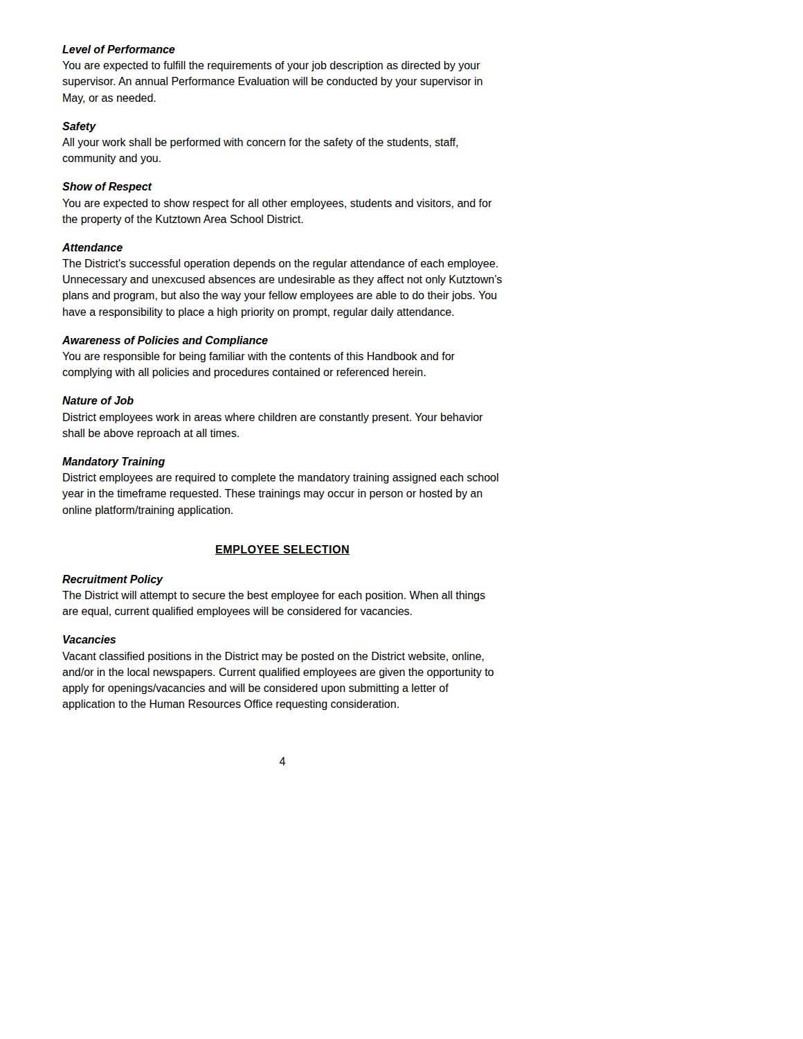Level of Performance
You are expected to fulfill the requirements of your job description as directed by your supervisor. An annual Performance Evaluation will be conducted by your supervisor in May, or as needed.
Safety
All your work shall be performed with concern for the safety of the students, staff, community and you.
Show of Respect
You are expected to show respect for all other employees, students and visitors, and for the property of the Kutztown Area School District.
Attendance
The District's successful operation depends on the regular attendance of each employee. Unnecessary and unexcused absences are undesirable as they affect not only Kutztown’s plans and program, but also the way your fellow employees are able to do their jobs. You have a responsibility to place a high priority on prompt, regular daily attendance.
Awareness of Policies and Compliance
You are responsible for being familiar with the contents of this Handbook and for complying with all policies and procedures contained or referenced herein.
Nature of Job
District employees work in areas where children are constantly present. Your behavior shall be above reproach at all times.
Mandatory Training
District employees are required to complete the mandatory training assigned each school year in the timeframe requested. These trainings may occur in person or hosted by an online platform/training application.
EMPLOYEE SELECTION
Recruitment Policy
The District will attempt to secure the best employee for each position. When all things are equal, current qualified employees will be considered for vacancies.
Vacancies
Vacant classified positions in the District may be posted on the District website, online, and/or in the local newspapers. Current qualified employees are given the opportunity to apply for openings/vacancies and will be considered upon submitting a letter of application to the Human Resources Office requesting consideration.
4